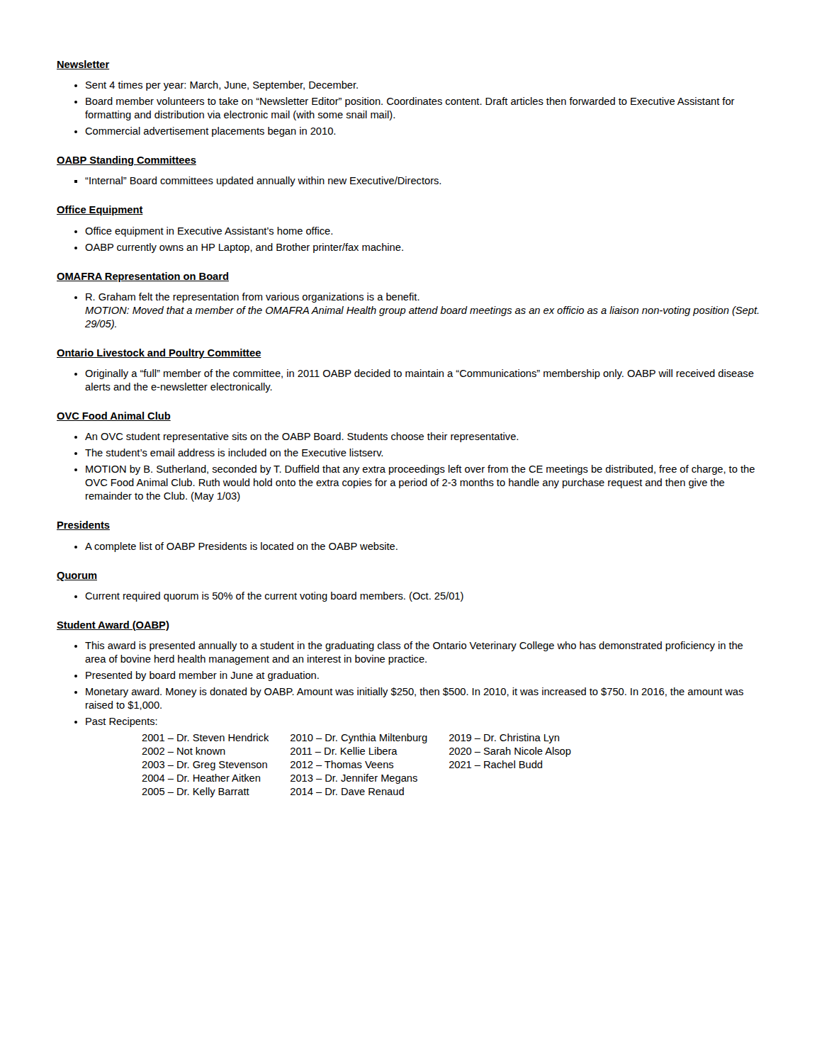Newsletter
Sent 4 times per year: March, June, September, December.
Board member volunteers to take on “Newsletter Editor” position. Coordinates content. Draft articles then forwarded to Executive Assistant for formatting and distribution via electronic mail (with some snail mail).
Commercial advertisement placements began in 2010.
OABP Standing Committees
“Internal” Board committees updated annually within new Executive/Directors.
Office Equipment
Office equipment in Executive Assistant’s home office.
OABP currently owns an HP Laptop, and Brother printer/fax machine.
OMAFRA Representation on Board
R. Graham felt the representation from various organizations is a benefit.
MOTION: Moved that a member of the OMAFRA Animal Health group attend board meetings as an ex officio as a liaison non-voting position (Sept. 29/05).
Ontario Livestock and Poultry Committee
Originally a “full” member of the committee, in 2011 OABP decided to maintain a “Communications” membership only. OABP will received disease alerts and the e-newsletter electronically.
OVC Food Animal Club
An OVC student representative sits on the OABP Board. Students choose their representative.
The student’s email address is included on the Executive listserv.
MOTION by B. Sutherland, seconded by T. Duffield that any extra proceedings left over from the CE meetings be distributed, free of charge, to the OVC Food Animal Club. Ruth would hold onto the extra copies for a period of 2-3 months to handle any purchase request and then give the remainder to the Club. (May 1/03)
Presidents
A complete list of OABP Presidents is located on the OABP website.
Quorum
Current required quorum is 50% of the current voting board members. (Oct. 25/01)
Student Award (OABP)
This award is presented annually to a student in the graduating class of the Ontario Veterinary College who has demonstrated proficiency in the area of bovine herd health management and an interest in bovine practice.
Presented by board member in June at graduation.
Monetary award. Money is donated by OABP. Amount was initially $250, then $500. In 2010, it was increased to $750. In 2016, the amount was raised to $1,000.
Past Recipents:
| 2001 – Dr. Steven Hendrick | 2010 – Dr. Cynthia Miltenburg | 2019 – Dr. Christina Lyn |
| 2002 – Not known | 2011 – Dr. Kellie Libera | 2020 – Sarah Nicole Alsop |
| 2003 – Dr. Greg Stevenson | 2012 – Thomas Veens | 2021 – Rachel Budd |
| 2004 – Dr. Heather Aitken | 2013 – Dr. Jennifer Megans | |
| 2005 – Dr. Kelly Barratt | 2014 – Dr. Dave Renaud | |